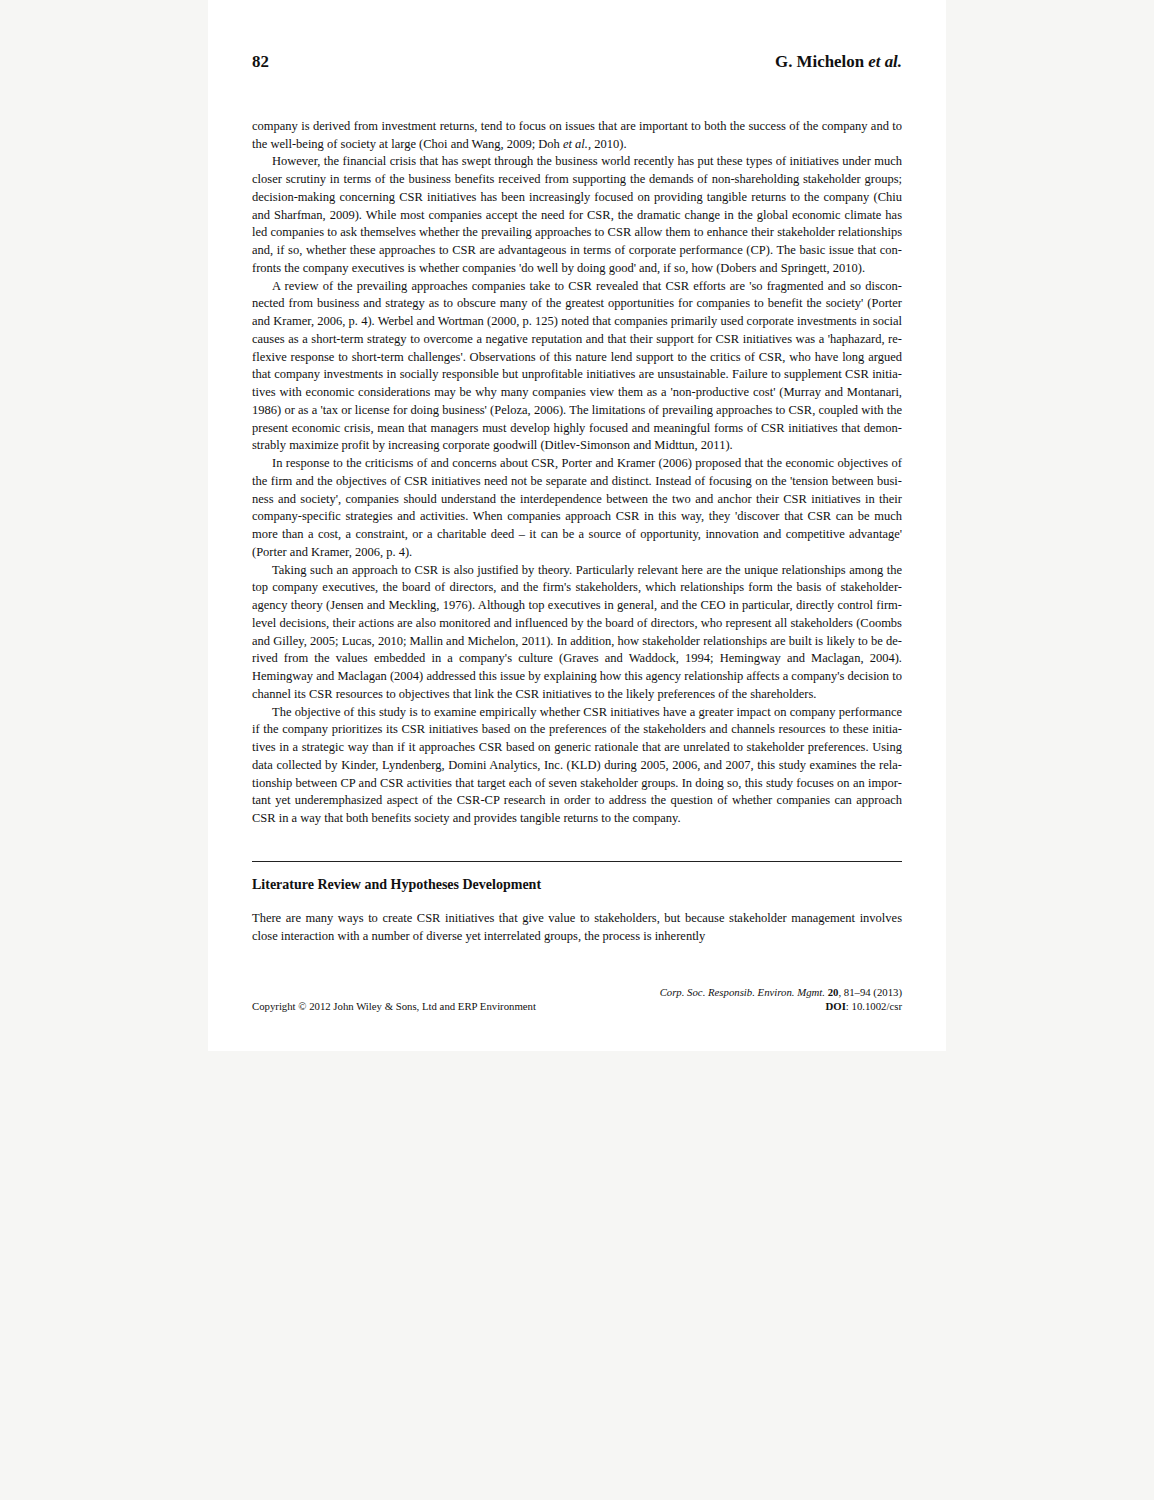82 G. Michelon et al.
company is derived from investment returns, tend to focus on issues that are important to both the success of the company and to the well-being of society at large (Choi and Wang, 2009; Doh et al., 2010).
However, the financial crisis that has swept through the business world recently has put these types of initiatives under much closer scrutiny in terms of the business benefits received from supporting the demands of non-shareholding stakeholder groups; decision-making concerning CSR initiatives has been increasingly focused on providing tangible returns to the company (Chiu and Sharfman, 2009). While most companies accept the need for CSR, the dramatic change in the global economic climate has led companies to ask themselves whether the prevailing approaches to CSR allow them to enhance their stakeholder relationships and, if so, whether these approaches to CSR are advantageous in terms of corporate performance (CP). The basic issue that confronts the company executives is whether companies 'do well by doing good' and, if so, how (Dobers and Springett, 2010).
A review of the prevailing approaches companies take to CSR revealed that CSR efforts are 'so fragmented and so disconnected from business and strategy as to obscure many of the greatest opportunities for companies to benefit the society' (Porter and Kramer, 2006, p. 4). Werbel and Wortman (2000, p. 125) noted that companies primarily used corporate investments in social causes as a short-term strategy to overcome a negative reputation and that their support for CSR initiatives was a 'haphazard, reflexive response to short-term challenges'. Observations of this nature lend support to the critics of CSR, who have long argued that company investments in socially responsible but unprofitable initiatives are unsustainable. Failure to supplement CSR initiatives with economic considerations may be why many companies view them as a 'non-productive cost' (Murray and Montanari, 1986) or as a 'tax or license for doing business' (Peloza, 2006). The limitations of prevailing approaches to CSR, coupled with the present economic crisis, mean that managers must develop highly focused and meaningful forms of CSR initiatives that demonstrably maximize profit by increasing corporate goodwill (Ditlev-Simonson and Midttun, 2011).
In response to the criticisms of and concerns about CSR, Porter and Kramer (2006) proposed that the economic objectives of the firm and the objectives of CSR initiatives need not be separate and distinct. Instead of focusing on the 'tension between business and society', companies should understand the interdependence between the two and anchor their CSR initiatives in their company-specific strategies and activities. When companies approach CSR in this way, they 'discover that CSR can be much more than a cost, a constraint, or a charitable deed – it can be a source of opportunity, innovation and competitive advantage' (Porter and Kramer, 2006, p. 4).
Taking such an approach to CSR is also justified by theory. Particularly relevant here are the unique relationships among the top company executives, the board of directors, and the firm's stakeholders, which relationships form the basis of stakeholder-agency theory (Jensen and Meckling, 1976). Although top executives in general, and the CEO in particular, directly control firm-level decisions, their actions are also monitored and influenced by the board of directors, who represent all stakeholders (Coombs and Gilley, 2005; Lucas, 2010; Mallin and Michelon, 2011). In addition, how stakeholder relationships are built is likely to be derived from the values embedded in a company's culture (Graves and Waddock, 1994; Hemingway and Maclagan, 2004). Hemingway and Maclagan (2004) addressed this issue by explaining how this agency relationship affects a company's decision to channel its CSR resources to objectives that link the CSR initiatives to the likely preferences of the shareholders.
The objective of this study is to examine empirically whether CSR initiatives have a greater impact on company performance if the company prioritizes its CSR initiatives based on the preferences of the stakeholders and channels resources to these initiatives in a strategic way than if it approaches CSR based on generic rationale that are unrelated to stakeholder preferences. Using data collected by Kinder, Lyndenberg, Domini Analytics, Inc. (KLD) during 2005, 2006, and 2007, this study examines the relationship between CP and CSR activities that target each of seven stakeholder groups. In doing so, this study focuses on an important yet underemphasized aspect of the CSR-CP research in order to address the question of whether companies can approach CSR in a way that both benefits society and provides tangible returns to the company.
Literature Review and Hypotheses Development
There are many ways to create CSR initiatives that give value to stakeholders, but because stakeholder management involves close interaction with a number of diverse yet interrelated groups, the process is inherently
Copyright © 2012 John Wiley & Sons, Ltd and ERP Environment
Corp. Soc. Responsib. Environ. Mgmt. 20, 81–94 (2013)
DOI: 10.1002/csr